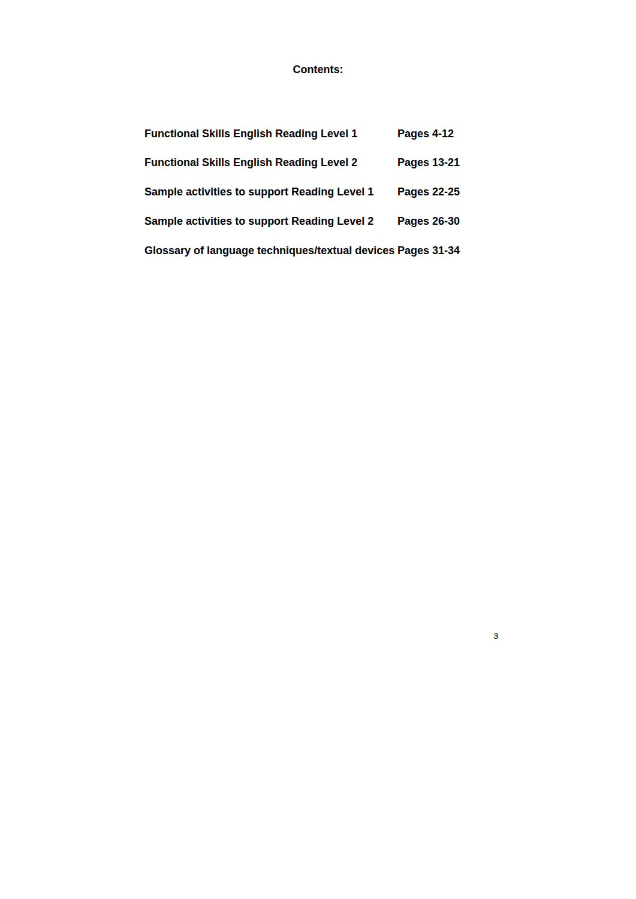Contents:
| Functional Skills English Reading Level 1 | Pages 4-12 |
| Functional Skills English Reading Level 2 | Pages 13-21 |
| Sample activities to support Reading Level 1 | Pages 22-25 |
| Sample activities to support Reading Level 2 | Pages 26-30 |
| Glossary of language techniques/textual devices | Pages 31-34 |
3